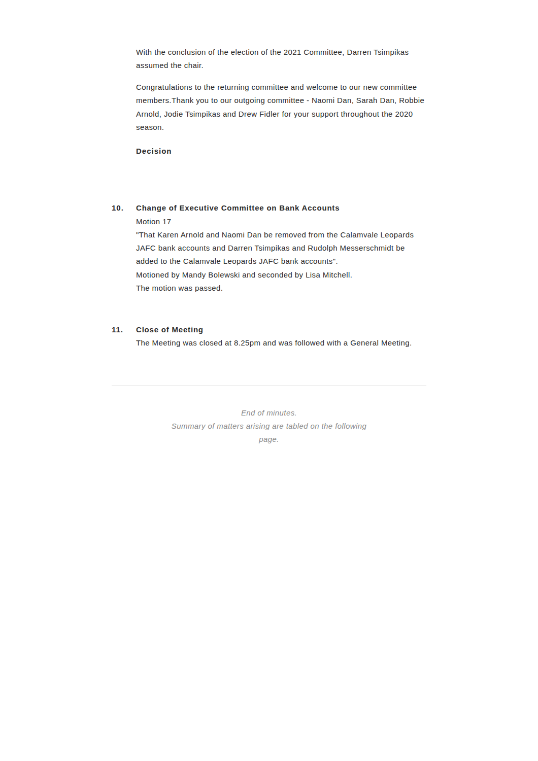With the conclusion of the election of the 2021 Committee, Darren Tsimpikas assumed the chair.
Congratulations to the returning committee and welcome to our new committee members.Thank you to our outgoing committee - Naomi Dan, Sarah Dan, Robbie Arnold, Jodie Tsimpikas and Drew Fidler for your support throughout the 2020 season.
Decision
10.
Change of Executive Committee on Bank Accounts
Motion 17
"That Karen Arnold and Naomi Dan be removed from the Calamvale Leopards JAFC bank accounts and Darren Tsimpikas and Rudolph Messerschmidt be added to the Calamvale Leopards JAFC bank accounts".
Motioned by Mandy Bolewski and seconded by Lisa Mitchell.
The motion was passed.
11.
Close of Meeting
The Meeting was closed at 8.25pm and was followed with a General Meeting.
End of minutes.
Summary of matters arising are tabled on the following
page.